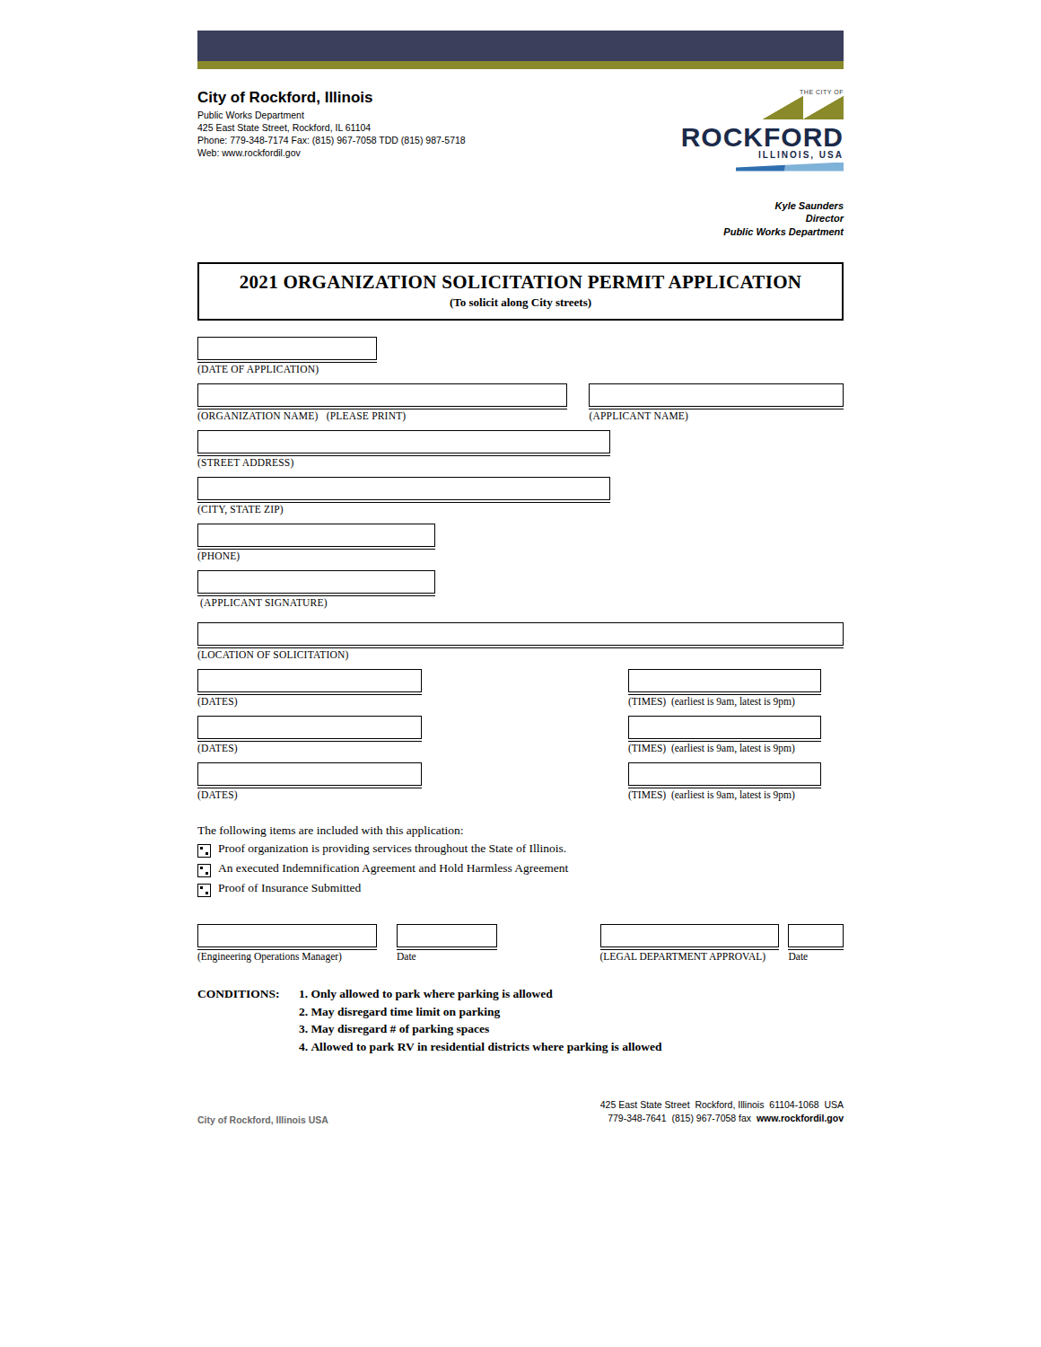City of Rockford, Illinois
Public Works Department
425 East State Street, Rockford, IL 61104
Phone: 779-348-7174 Fax: (815) 967-7058 TDD (815) 987-5718
Web: www.rockfordil.gov
THE CITY OF
ROCKFORD
ILLINOIS, USA
Kyle Saunders
Director
Public Works Department
2021 ORGANIZATION SOLICITATION PERMIT APPLICATION
(To solicit along City streets)
(DATE OF APPLICATION)
(ORGANIZATION NAME) (PLEASE PRINT)
(APPLICANT NAME)
(STREET ADDRESS)
(CITY, STATE ZIP)
(PHONE)
(APPLICANT SIGNATURE)
(LOCATION OF SOLICITATION)
(DATES)
(TIMES) (earliest is 9am, latest is 9pm)
(DATES)
(TIMES) (earliest is 9am, latest is 9pm)
(DATES)
(TIMES) (earliest is 9am, latest is 9pm)
The following items are included with this application:
Proof organization is providing services throughout the State of Illinois.
An executed Indemnification Agreement and Hold Harmless Agreement
Proof of Insurance Submitted
(Engineering Operations Manager)
Date
(LEGAL DEPARTMENT APPROVAL)
Date
CONDITIONS:
Only allowed to park where parking is allowed
May disregard time limit on parking
May disregard # of parking spaces
Allowed to park RV in residential districts where parking is allowed
City of Rockford, Illinois USA
425 East State Street Rockford, Illinois 61104-1068 USA
779-348-7641 (815) 967-7058 fax www.rockfordil.gov